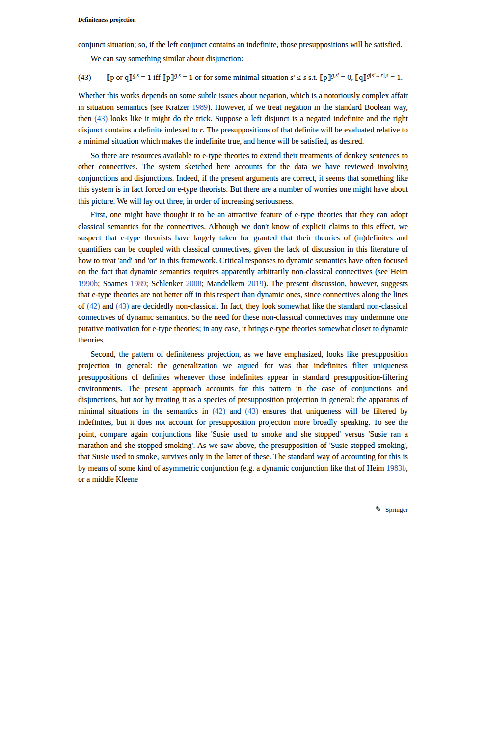Definiteness projection
conjunct situation; so, if the left conjunct contains an indefinite, those presuppositions will be satisfied.
We can say something similar about disjunction:
(43)
⟦p or q⟧g,s = 1 iff ⟦p⟧g,s = 1 or for some minimal situation s′ ≤ s s.t. ⟦p⟧g,s′ = 0, ⟦q⟧g[s′→r],s = 1.
Whether this works depends on some subtle issues about negation, which is a notoriously complex affair in situation semantics (see Kratzer 1989). However, if we treat negation in the standard Boolean way, then (43) looks like it might do the trick. Suppose a left disjunct is a negated indefinite and the right disjunct contains a definite indexed to r. The presuppositions of that definite will be evaluated relative to a minimal situation which makes the indefinite true, and hence will be satisfied, as desired.
So there are resources available to e-type theories to extend their treatments of donkey sentences to other connectives. The system sketched here accounts for the data we have reviewed involving conjunctions and disjunctions. Indeed, if the present arguments are correct, it seems that something like this system is in fact forced on e-type theorists. But there are a number of worries one might have about this picture. We will lay out three, in order of increasing seriousness.
First, one might have thought it to be an attractive feature of e-type theories that they can adopt classical semantics for the connectives. Although we don't know of explicit claims to this effect, we suspect that e-type theorists have largely taken for granted that their theories of (in)definites and quantifiers can be coupled with classical connectives, given the lack of discussion in this literature of how to treat 'and' and 'or' in this framework. Critical responses to dynamic semantics have often focused on the fact that dynamic semantics requires apparently arbitrarily non-classical connectives (see Heim 1990b; Soames 1989; Schlenker 2008; Mandelkern 2019). The present discussion, however, suggests that e-type theories are not better off in this respect than dynamic ones, since connectives along the lines of (42) and (43) are decidedly non-classical. In fact, they look somewhat like the standard non-classical connectives of dynamic semantics. So the need for these non-classical connectives may undermine one putative motivation for e-type theories; in any case, it brings e-type theories somewhat closer to dynamic theories.
Second, the pattern of definiteness projection, as we have emphasized, looks like presupposition projection in general: the generalization we argued for was that indefinites filter uniqueness presuppositions of definites whenever those indefinites appear in standard presupposition-filtering environments. The present approach accounts for this pattern in the case of conjunctions and disjunctions, but not by treating it as a species of presupposition projection in general: the apparatus of minimal situations in the semantics in (42) and (43) ensures that uniqueness will be filtered by indefinites, but it does not account for presupposition projection more broadly speaking. To see the point, compare again conjunctions like 'Susie used to smoke and she stopped' versus 'Susie ran a marathon and she stopped smoking'. As we saw above, the presupposition of 'Susie stopped smoking', that Susie used to smoke, survives only in the latter of these. The standard way of accounting for this is by means of some kind of asymmetric conjunction (e.g. a dynamic conjunction like that of Heim 1983b, or a middle Kleene
✎ Springer